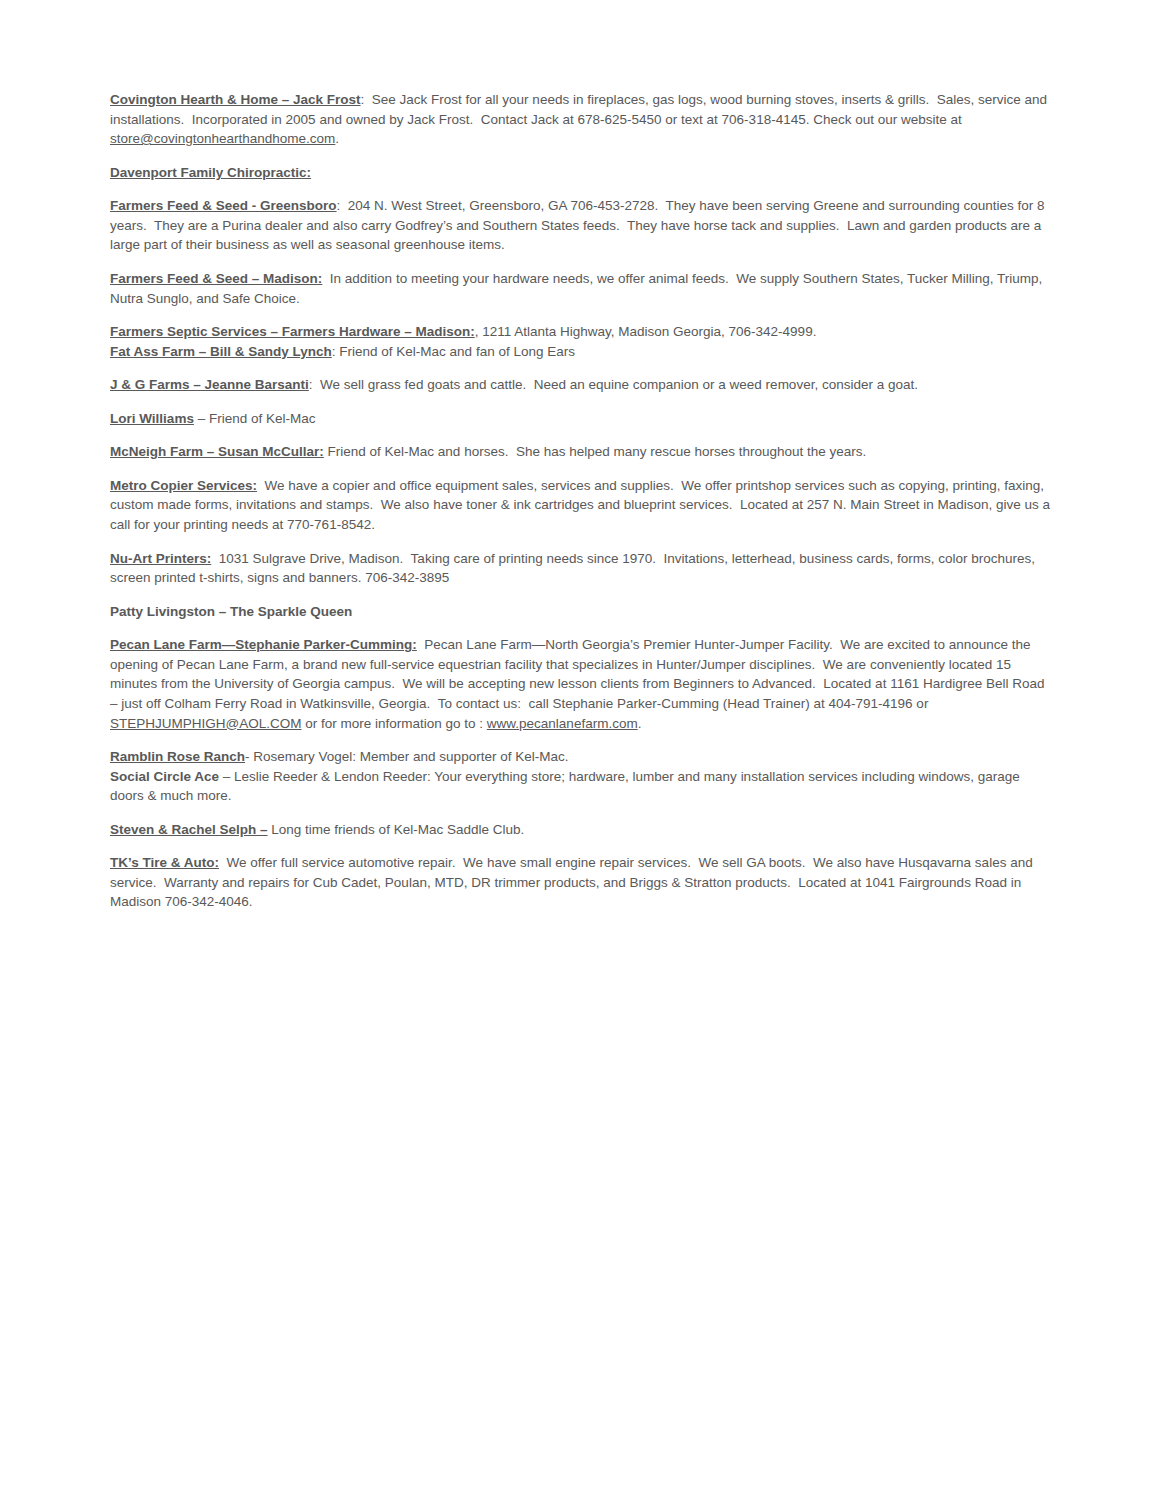Covington Hearth & Home – Jack Frost: See Jack Frost for all your needs in fireplaces, gas logs, wood burning stoves, inserts & grills. Sales, service and installations. Incorporated in 2005 and owned by Jack Frost. Contact Jack at 678-625-5450 or text at 706-318-4145. Check out our website at store@covingtonhearthandhome.com.
Davenport Family Chiropractic:
Farmers Feed & Seed - Greensboro: 204 N. West Street, Greensboro, GA 706-453-2728. They have been serving Greene and surrounding counties for 8 years. They are a Purina dealer and also carry Godfrey’s and Southern States feeds. They have horse tack and supplies. Lawn and garden products are a large part of their business as well as seasonal greenhouse items.
Farmers Feed & Seed – Madison: In addition to meeting your hardware needs, we offer animal feeds. We supply Southern States, Tucker Milling, Triump, Nutra Sunglo, and Safe Choice.
Farmers Septic Services – Farmers Hardware – Madison:, 1211 Atlanta Highway, Madison Georgia, 706-342-4999.
Fat Ass Farm – Bill & Sandy Lynch: Friend of Kel-Mac and fan of Long Ears
J & G Farms – Jeanne Barsanti: We sell grass fed goats and cattle. Need an equine companion or a weed remover, consider a goat.
Lori Williams – Friend of Kel-Mac
McNeigh Farm – Susan McCullar: Friend of Kel-Mac and horses. She has helped many rescue horses throughout the years.
Metro Copier Services: We have a copier and office equipment sales, services and supplies. We offer printshop services such as copying, printing, faxing, custom made forms, invitations and stamps. We also have toner & ink cartridges and blueprint services. Located at 257 N. Main Street in Madison, give us a call for your printing needs at 770-761-8542.
Nu-Art Printers: 1031 Sulgrave Drive, Madison. Taking care of printing needs since 1970. Invitations, letterhead, business cards, forms, color brochures, screen printed t-shirts, signs and banners. 706-342-3895
Patty Livingston – The Sparkle Queen
Pecan Lane Farm—Stephanie Parker-Cumming: Pecan Lane Farm—North Georgia’s Premier Hunter-Jumper Facility. We are excited to announce the opening of Pecan Lane Farm, a brand new full-service equestrian facility that specializes in Hunter/Jumper disciplines. We are conveniently located 15 minutes from the University of Georgia campus. We will be accepting new lesson clients from Beginners to Advanced. Located at 1161 Hardigree Bell Road – just off Colham Ferry Road in Watkinsville, Georgia. To contact us: call Stephanie Parker-Cumming (Head Trainer) at 404-791-4196 or STEPHJUMPHIGH@AOL.COM or for more information go to : www.pecanlanefarm.com.
Ramblin Rose Ranch- Rosemary Vogel: Member and supporter of Kel-Mac.
Social Circle Ace – Leslie Reeder & Lendon Reeder: Your everything store; hardware, lumber and many installation services including windows, garage doors & much more.
Steven & Rachel Selph – Long time friends of Kel-Mac Saddle Club.
TK’s Tire & Auto: We offer full service automotive repair. We have small engine repair services. We sell GA boots. We also have Husqavarna sales and service. Warranty and repairs for Cub Cadet, Poulan, MTD, DR trimmer products, and Briggs & Stratton products. Located at 1041 Fairgrounds Road in Madison 706-342-4046.